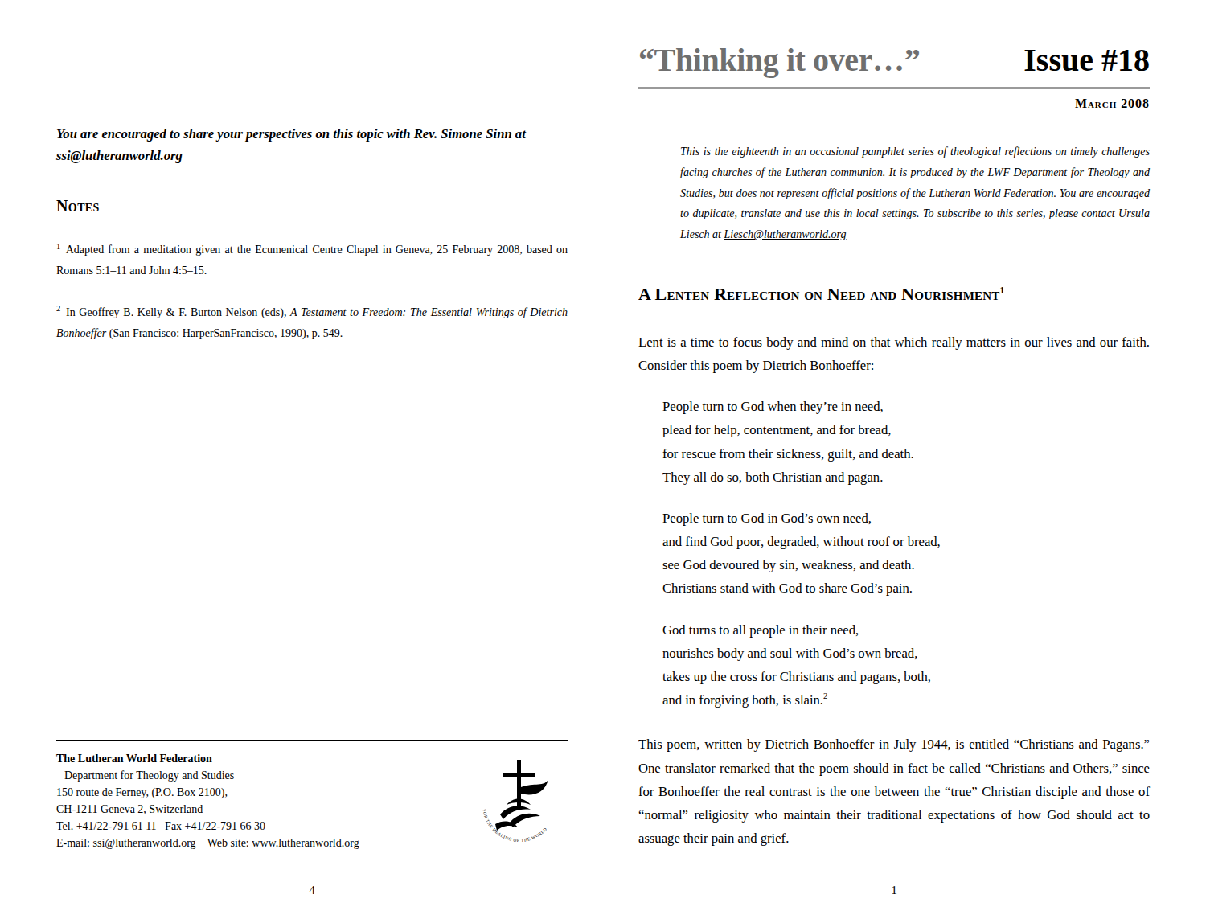You are encouraged to share your perspectives on this topic with Rev. Simone Sinn at ssi@lutheranworld.org
Notes
1 Adapted from a meditation given at the Ecumenical Centre Chapel in Geneva, 25 February 2008, based on Romans 5:1–11 and John 4:5–15.
2 In Geoffrey B. Kelly & F. Burton Nelson (eds), A Testament to Freedom: The Essential Writings of Dietrich Bonhoeffer (San Francisco: HarperSanFrancisco, 1990), p. 549.
The Lutheran World Federation
Department for Theology and Studies
150 route de Ferney, (P.O. Box 2100),
CH-1211 Geneva 2, Switzerland
Tel. +41/22-791 61 11 Fax +41/22-791 66 30
E-mail: ssi@lutheranworld.org Web site: www.lutheranworld.org
FOR THE HEALING OF THE WORLD
4
“Thinking it over…” Issue #18
March 2008
This is the eighteenth in an occasional pamphlet series of theological reflections on timely challenges facing churches of the Lutheran communion. It is produced by the LWF Department for Theology and Studies, but does not represent official positions of the Lutheran World Federation. You are encouraged to duplicate, translate and use this in local settings. To subscribe to this series, please contact Ursula Liesch at Liesch@lutheranworld.org
A Lenten Reflection on Need and Nourishment1
Lent is a time to focus body and mind on that which really matters in our lives and our faith. Consider this poem by Dietrich Bonhoeffer:
People turn to God when they’re in need,
plead for help, contentment, and for bread,
for rescue from their sickness, guilt, and death.
They all do so, both Christian and pagan.
People turn to God in God’s own need,
and find God poor, degraded, without roof or bread,
see God devoured by sin, weakness, and death.
Christians stand with God to share God’s pain.
God turns to all people in their need,
nourishes body and soul with God’s own bread,
takes up the cross for Christians and pagans, both,
and in forgiving both, is slain.2
This poem, written by Dietrich Bonhoeffer in July 1944, is entitled “Christians and Pagans.” One translator remarked that the poem should in fact be called “Christians and Others,” since for Bonhoeffer the real contrast is the one between the “true” Christian disciple and those of “normal” religiosity who maintain their traditional expectations of how God should act to assuage their pain and grief.
1